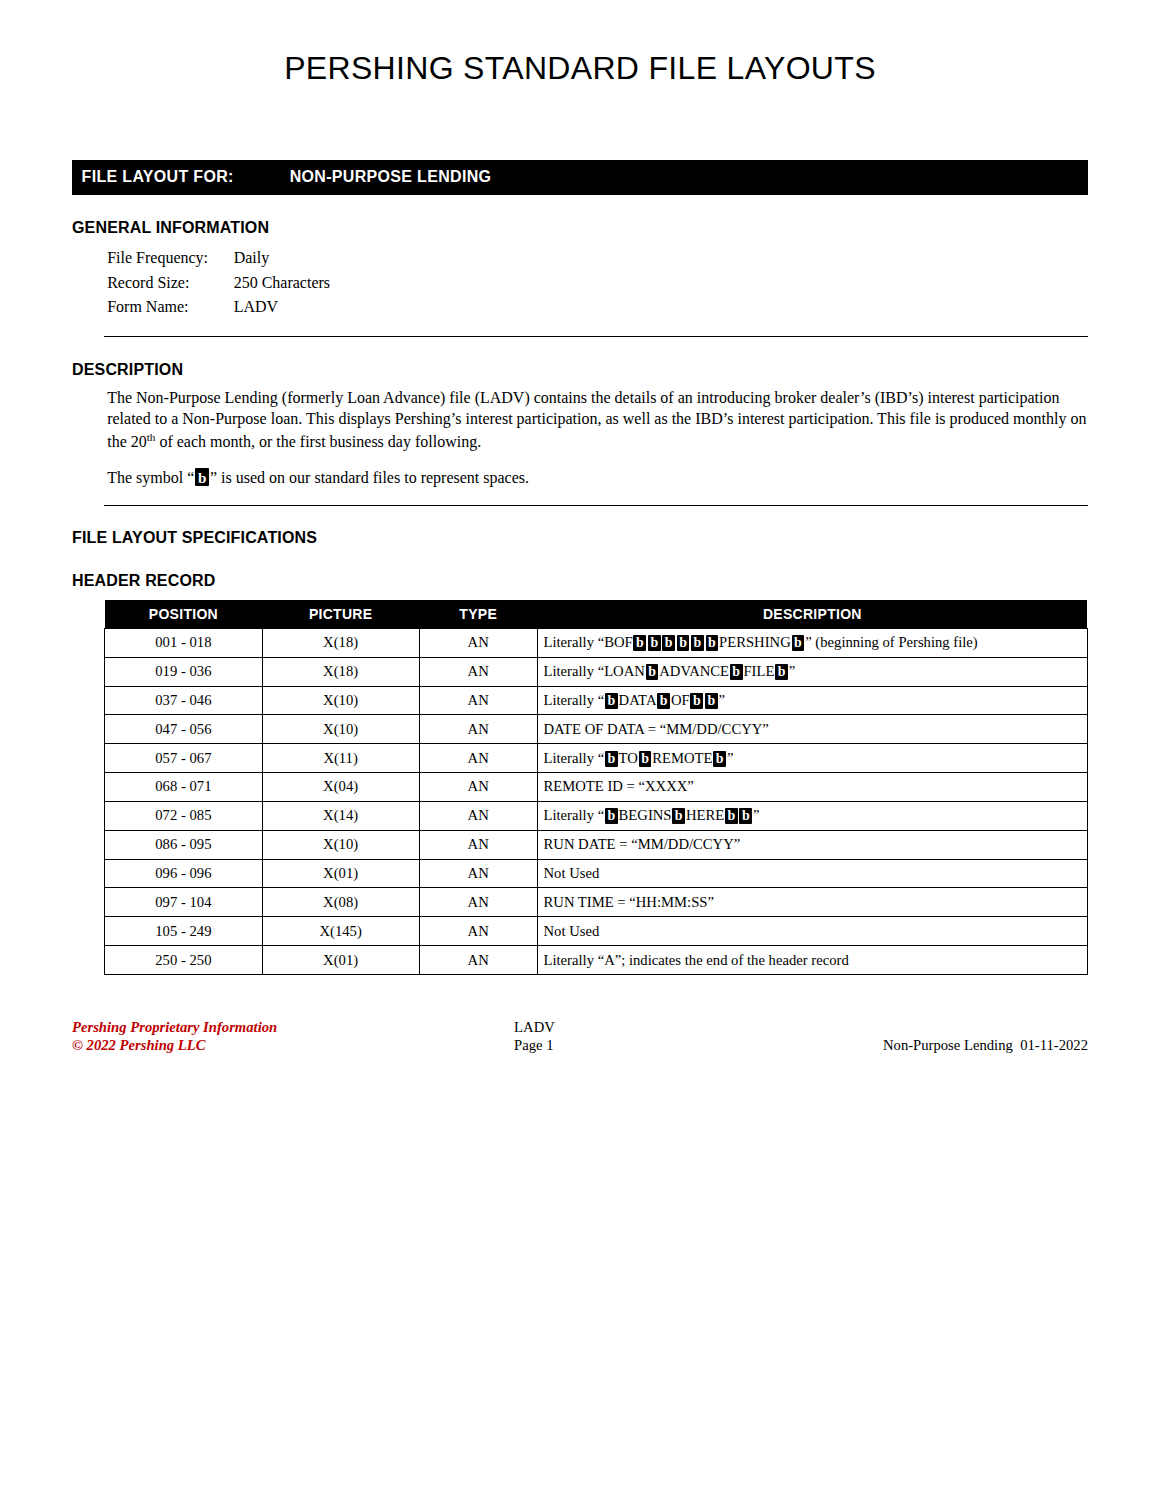PERSHING STANDARD FILE LAYOUTS
FILE LAYOUT FOR: NON-PURPOSE LENDING
GENERAL INFORMATION
| File Frequency: | Daily |
| Record Size: | 250 Characters |
| Form Name: | LADV |
DESCRIPTION
The Non-Purpose Lending (formerly Loan Advance) file (LADV) contains the details of an introducing broker dealer’s (IBD’s) interest participation related to a Non-Purpose loan. This displays Pershing’s interest participation, as well as the IBD’s interest participation. This file is produced monthly on the 20th of each month, or the first business day following.
The symbol “b” is used on our standard files to represent spaces.
FILE LAYOUT SPECIFICATIONS
HEADER RECORD
| POSITION | PICTURE | TYPE | DESCRIPTION |
| --- | --- | --- | --- |
| 001 - 018 | X(18) | AN | Literally “BOF b b b b b b PERSHING b ” (beginning of Pershing file) |
| 019 - 036 | X(18) | AN | Literally “LOAN b ADVANCE b FILE b ” |
| 037 - 046 | X(10) | AN | Literally “ b DATA b OF b b ” |
| 047 - 056 | X(10) | AN | DATE OF DATA = “MM/DD/CCYY” |
| 057 - 067 | X(11) | AN | Literally “ b TO b REMOTE b ” |
| 068 - 071 | X(04) | AN | REMOTE ID = “XXXX” |
| 072 - 085 | X(14) | AN | Literally “ b BEGINS b HERE b b ” |
| 086 - 095 | X(10) | AN | RUN DATE = “MM/DD/CCYY” |
| 096 - 096 | X(01) | AN | Not Used |
| 097 - 104 | X(08) | AN | RUN TIME = “HH:MM:SS” |
| 105 - 249 | X(145) | AN | Not Used |
| 250 - 250 | X(01) | AN | Literally “A”; indicates the end of the header record |
Pershing Proprietary Information
© 2022 Pershing LLC
LADV
Page 1
Non-Purpose Lending 01-11-2022